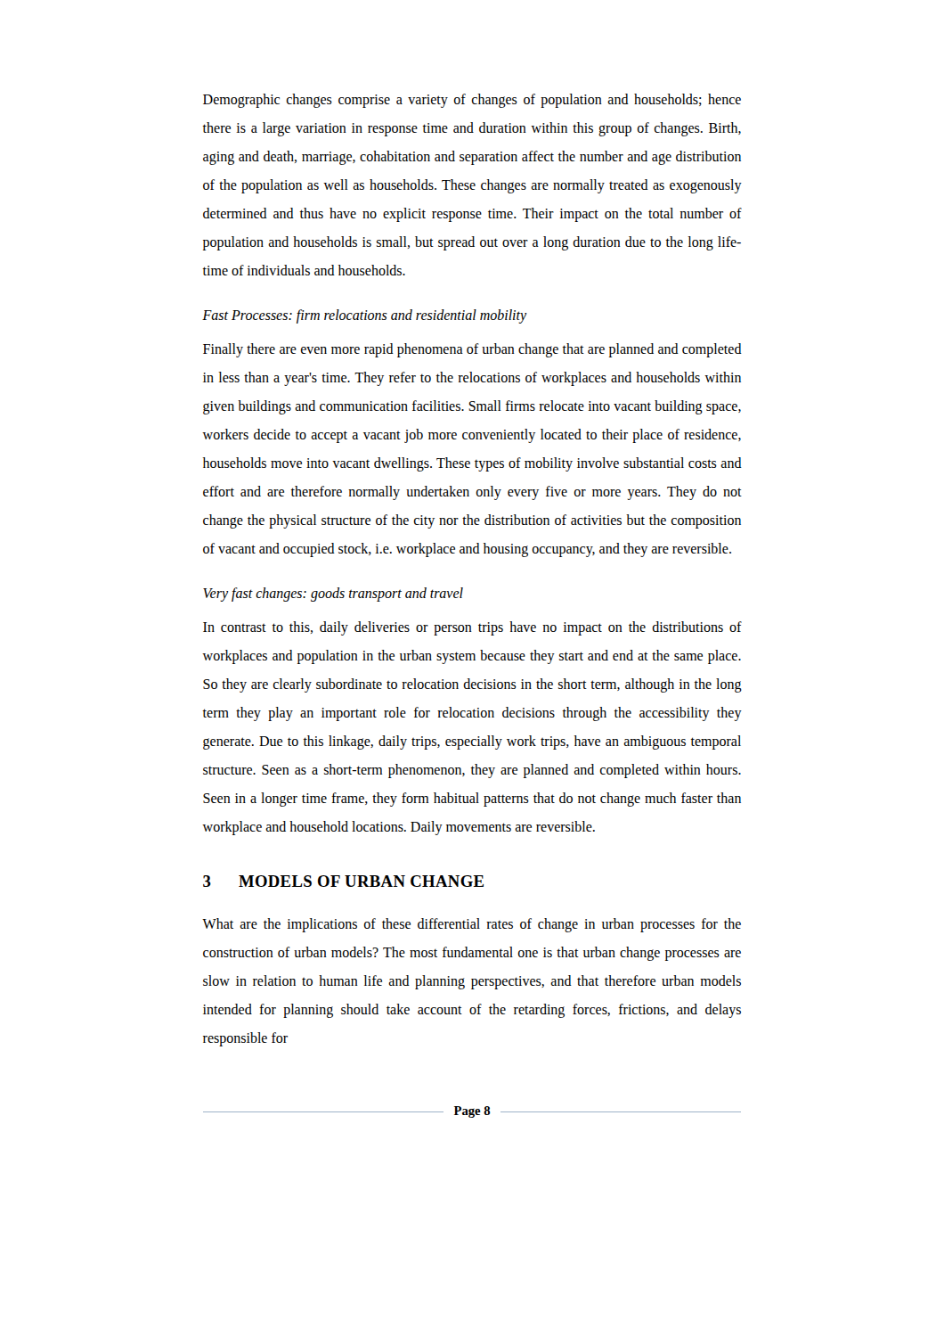Demographic changes comprise a variety of changes of population and households; hence there is a large variation in response time and duration within this group of changes. Birth, aging and death, marriage, cohabitation and separation affect the number and age distribution of the population as well as households. These changes are normally treated as exogenously determined and thus have no explicit response time. Their impact on the total number of population and households is small, but spread out over a long duration due to the long life-time of individuals and households.
Fast Processes: firm relocations and residential mobility
Finally there are even more rapid phenomena of urban change that are planned and completed in less than a year's time. They refer to the relocations of workplaces and households within given buildings and communication facilities. Small firms relocate into vacant building space, workers decide to accept a vacant job more conveniently located to their place of residence, households move into vacant dwellings. These types of mobility involve substantial costs and effort and are therefore normally undertaken only every five or more years. They do not change the physical structure of the city nor the distribution of activities but the composition of vacant and occupied stock, i.e. workplace and housing occupancy, and they are reversible.
Very fast changes: goods transport and travel
In contrast to this, daily deliveries or person trips have no impact on the distributions of workplaces and population in the urban system because they start and end at the same place. So they are clearly subordinate to relocation decisions in the short term, although in the long term they play an important role for relocation decisions through the accessibility they generate. Due to this linkage, daily trips, especially work trips, have an ambiguous temporal structure. Seen as a short-term phenomenon, they are planned and completed within hours. Seen in a longer time frame, they form habitual patterns that do not change much faster than workplace and household locations. Daily movements are reversible.
3 MODELS OF URBAN CHANGE
What are the implications of these differential rates of change in urban processes for the construction of urban models? The most fundamental one is that urban change processes are slow in relation to human life and planning perspectives, and that therefore urban models intended for planning should take account of the retarding forces, frictions, and delays responsible for
Page 8